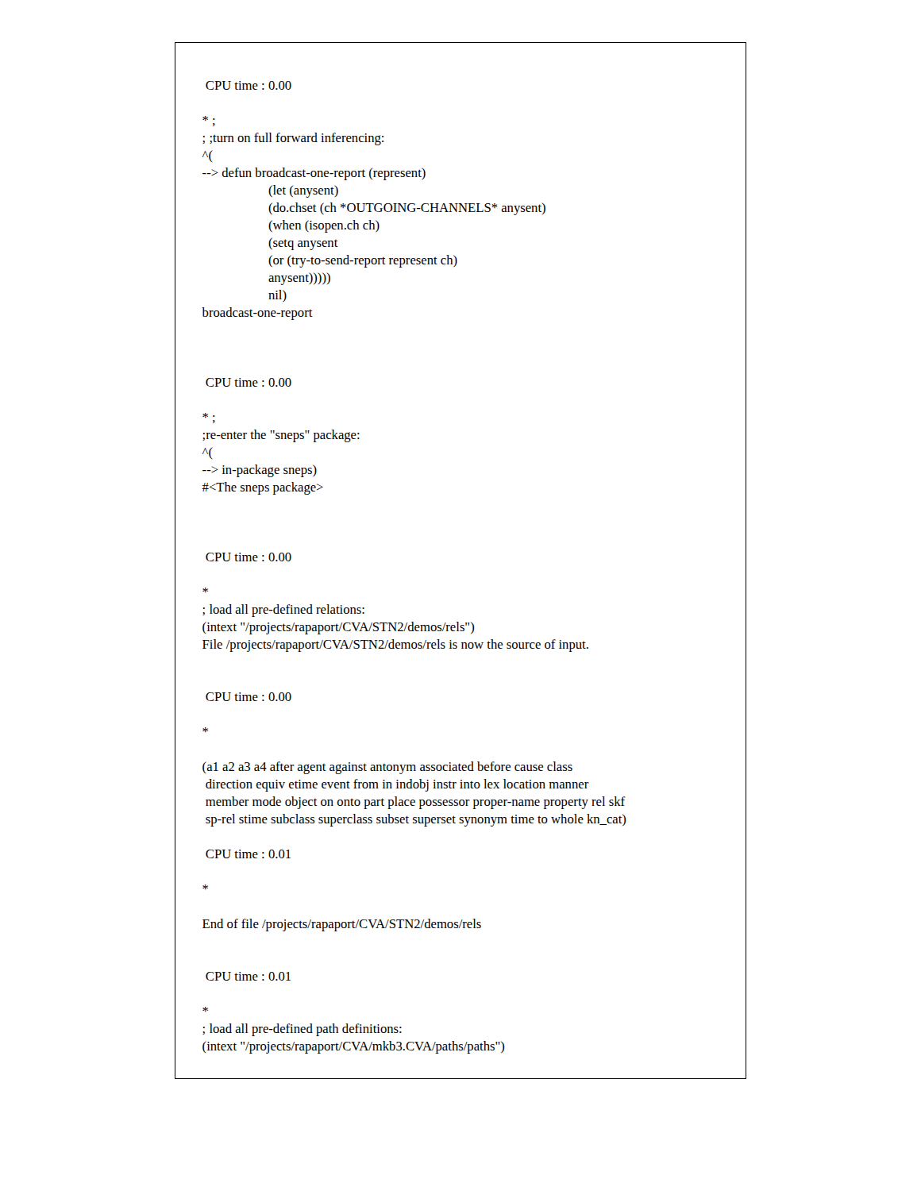CPU time : 0.00

* ;
; ;turn on full forward inferencing:
^(
--> defun broadcast-one-report (represent)
                    (let (anysent)
                    (do.chset (ch *OUTGOING-CHANNELS* anysent)
                    (when (isopen.ch ch)
                    (setq anysent
                    (or (try-to-send-report represent ch)
                    anysent)))))
                    nil)
broadcast-one-report



 CPU time : 0.00

* ;
;re-enter the "sneps" package:
^(
--> in-package sneps)
#<The sneps package>



 CPU time : 0.00

*
; load all pre-defined relations:
(intext "/projects/rapaport/CVA/STN2/demos/rels")
File /projects/rapaport/CVA/STN2/demos/rels is now the source of input.


 CPU time : 0.00

*

(a1 a2 a3 a4 after agent against antonym associated before cause class
 direction equiv etime event from in indobj instr into lex location manner
 member mode object on onto part place possessor proper-name property rel skf
 sp-rel stime subclass superclass subset superset synonym time to whole kn_cat)

 CPU time : 0.01

*

End of file /projects/rapaport/CVA/STN2/demos/rels


 CPU time : 0.01

*
; load all pre-defined path definitions:
(intext "/projects/rapaport/CVA/mkb3.CVA/paths/paths")